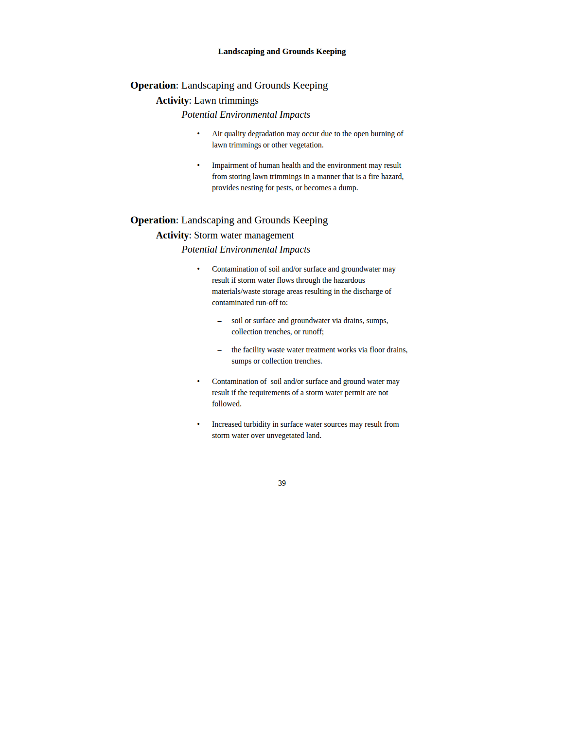Landscaping and Grounds Keeping
Operation: Landscaping and Grounds Keeping
Activity: Lawn trimmings
Potential Environmental Impacts
Air quality degradation may occur due to the open burning of lawn trimmings or other vegetation.
Impairment of human health and the environment may result from storing lawn trimmings in a manner that is a fire hazard, provides nesting for pests, or becomes a dump.
Operation: Landscaping and Grounds Keeping
Activity: Storm water management
Potential Environmental Impacts
Contamination of soil and/or surface and groundwater may result if storm water flows through the hazardous materials/waste storage areas resulting in the discharge of contaminated run-off to:
soil or surface and groundwater via drains, sumps, collection trenches, or runoff;
the facility waste water treatment works via floor drains, sumps or collection trenches.
Contamination of soil and/or surface and ground water may result if the requirements of a storm water permit are not followed.
Increased turbidity in surface water sources may result from storm water over unvegetated land.
39